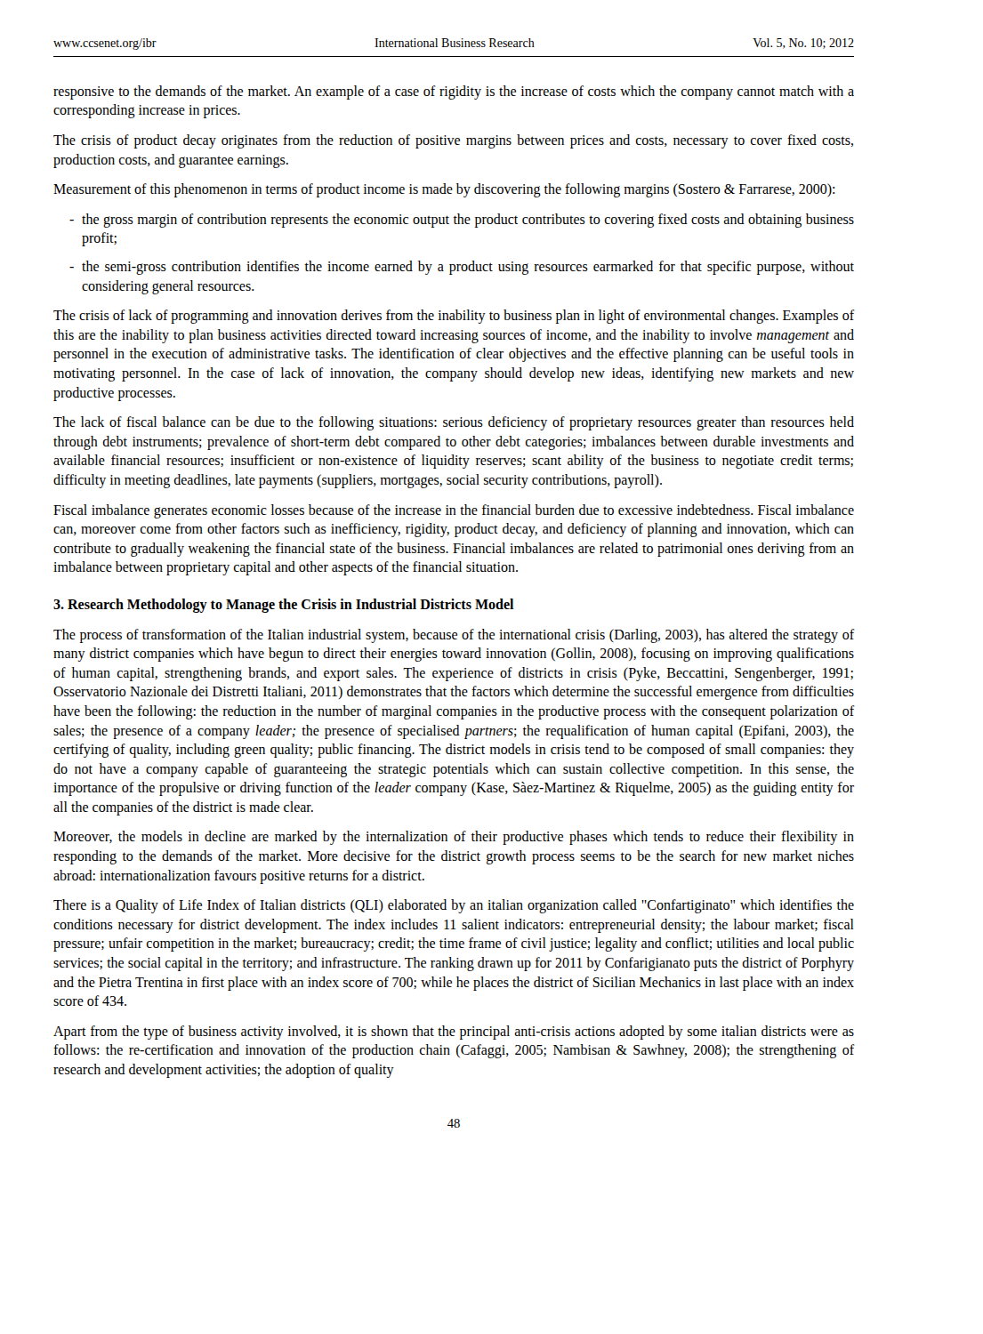www.ccsenet.org/ibr International Business Research Vol. 5, No. 10; 2012
responsive to the demands of the market. An example of a case of rigidity is the increase of costs which the company cannot match with a corresponding increase in prices.
The crisis of product decay originates from the reduction of positive margins between prices and costs, necessary to cover fixed costs, production costs, and guarantee earnings.
Measurement of this phenomenon in terms of product income is made by discovering the following margins (Sostero & Farrarese, 2000):
the gross margin of contribution represents the economic output the product contributes to covering fixed costs and obtaining business profit;
the semi-gross contribution identifies the income earned by a product using resources earmarked for that specific purpose, without considering general resources.
The crisis of lack of programming and innovation derives from the inability to business plan in light of environmental changes. Examples of this are the inability to plan business activities directed toward increasing sources of income, and the inability to involve management and personnel in the execution of administrative tasks. The identification of clear objectives and the effective planning can be useful tools in motivating personnel. In the case of lack of innovation, the company should develop new ideas, identifying new markets and new productive processes.
The lack of fiscal balance can be due to the following situations: serious deficiency of proprietary resources greater than resources held through debt instruments; prevalence of short-term debt compared to other debt categories; imbalances between durable investments and available financial resources; insufficient or non-existence of liquidity reserves; scant ability of the business to negotiate credit terms; difficulty in meeting deadlines, late payments (suppliers, mortgages, social security contributions, payroll).
Fiscal imbalance generates economic losses because of the increase in the financial burden due to excessive indebtedness. Fiscal imbalance can, moreover come from other factors such as inefficiency, rigidity, product decay, and deficiency of planning and innovation, which can contribute to gradually weakening the financial state of the business. Financial imbalances are related to patrimonial ones deriving from an imbalance between proprietary capital and other aspects of the financial situation.
3. Research Methodology to Manage the Crisis in Industrial Districts Model
The process of transformation of the Italian industrial system, because of the international crisis (Darling, 2003), has altered the strategy of many district companies which have begun to direct their energies toward innovation (Gollin, 2008), focusing on improving qualifications of human capital, strengthening brands, and export sales. The experience of districts in crisis (Pyke, Beccattini, Sengenberger, 1991; Osservatorio Nazionale dei Distretti Italiani, 2011) demonstrates that the factors which determine the successful emergence from difficulties have been the following: the reduction in the number of marginal companies in the productive process with the consequent polarization of sales; the presence of a company leader; the presence of specialised partners; the requalification of human capital (Epifani, 2003), the certifying of quality, including green quality; public financing. The district models in crisis tend to be composed of small companies: they do not have a company capable of guaranteeing the strategic potentials which can sustain collective competition. In this sense, the importance of the propulsive or driving function of the leader company (Kase, Sàez-Martinez & Riquelme, 2005) as the guiding entity for all the companies of the district is made clear.
Moreover, the models in decline are marked by the internalization of their productive phases which tends to reduce their flexibility in responding to the demands of the market. More decisive for the district growth process seems to be the search for new market niches abroad: internationalization favours positive returns for a district.
There is a Quality of Life Index of Italian districts (QLI) elaborated by an italian organization called "Confartiginato" which identifies the conditions necessary for district development. The index includes 11 salient indicators: entrepreneurial density; the labour market; fiscal pressure; unfair competition in the market; bureaucracy; credit; the time frame of civil justice; legality and conflict; utilities and local public services; the social capital in the territory; and infrastructure. The ranking drawn up for 2011 by Confarigianato puts the district of Porphyry and the Pietra Trentina in first place with an index score of 700; while he places the district of Sicilian Mechanics in last place with an index score of 434.
Apart from the type of business activity involved, it is shown that the principal anti-crisis actions adopted by some italian districts were as follows: the re-certification and innovation of the production chain (Cafaggi, 2005; Nambisan & Sawhney, 2008); the strengthening of research and development activities; the adoption of quality
48